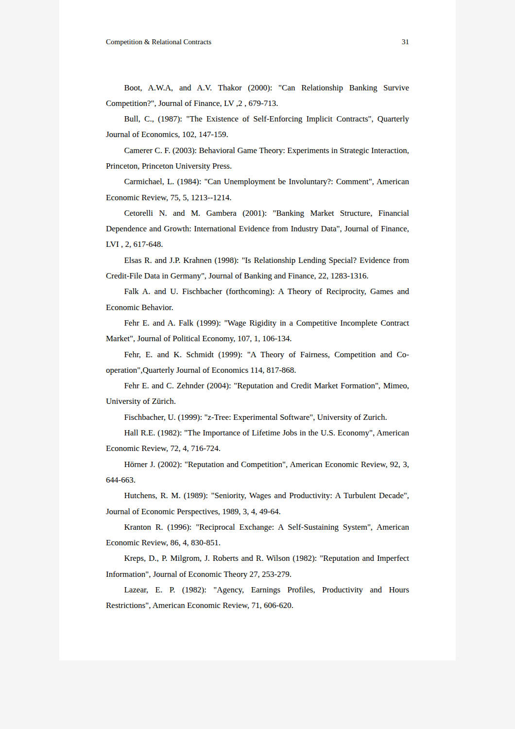Competition & Relational Contracts 31
Boot, A.W.A, and A.V. Thakor (2000): "Can Relationship Banking Survive Competition?", Journal of Finance, LV ,2 , 679-713.
Bull, C., (1987): "The Existence of Self-Enforcing Implicit Contracts", Quarterly Journal of Economics, 102, 147-159.
Camerer C. F. (2003): Behavioral Game Theory: Experiments in Strategic Interaction, Princeton, Princeton University Press.
Carmichael, L. (1984): "Can Unemployment be Involuntary?: Comment", American Economic Review, 75, 5, 1213--1214.
Cetorelli N. and M. Gambera (2001): "Banking Market Structure, Financial Dependence and Growth: International Evidence from Industry Data", Journal of Finance, LVI , 2, 617-648.
Elsas R. and J.P. Krahnen (1998): "Is Relationship Lending Special? Evidence from Credit-File Data in Germany", Journal of Banking and Finance, 22, 1283-1316.
Falk A. and U. Fischbacher (forthcoming): A Theory of Reciprocity, Games and Economic Behavior.
Fehr E. and A. Falk (1999): "Wage Rigidity in a Competitive Incomplete Contract Market", Journal of Political Economy, 107, 1, 106-134.
Fehr, E. and K. Schmidt (1999): "A Theory of Fairness, Competition and Co-operation",Quarterly Journal of Economics 114, 817-868.
Fehr E. and C. Zehnder (2004): "Reputation and Credit Market Formation", Mimeo, University of Zürich.
Fischbacher, U. (1999): "z-Tree: Experimental Software", University of Zurich.
Hall R.E. (1982): "The Importance of Lifetime Jobs in the U.S. Economy", American Economic Review, 72, 4, 716-724.
Hörner J. (2002): "Reputation and Competition", American Economic Review, 92, 3, 644-663.
Hutchens, R. M. (1989): "Seniority, Wages and Productivity: A Turbulent Decade", Journal of Economic Perspectives, 1989, 3, 4, 49-64.
Kranton R. (1996): "Reciprocal Exchange: A Self-Sustaining System", American Economic Review, 86, 4, 830-851.
Kreps, D., P. Milgrom, J. Roberts and R. Wilson (1982): "Reputation and Imperfect Information", Journal of Economic Theory 27, 253-279.
Lazear, E. P. (1982): "Agency, Earnings Profiles, Productivity and Hours Restrictions", American Economic Review, 71, 606-620.